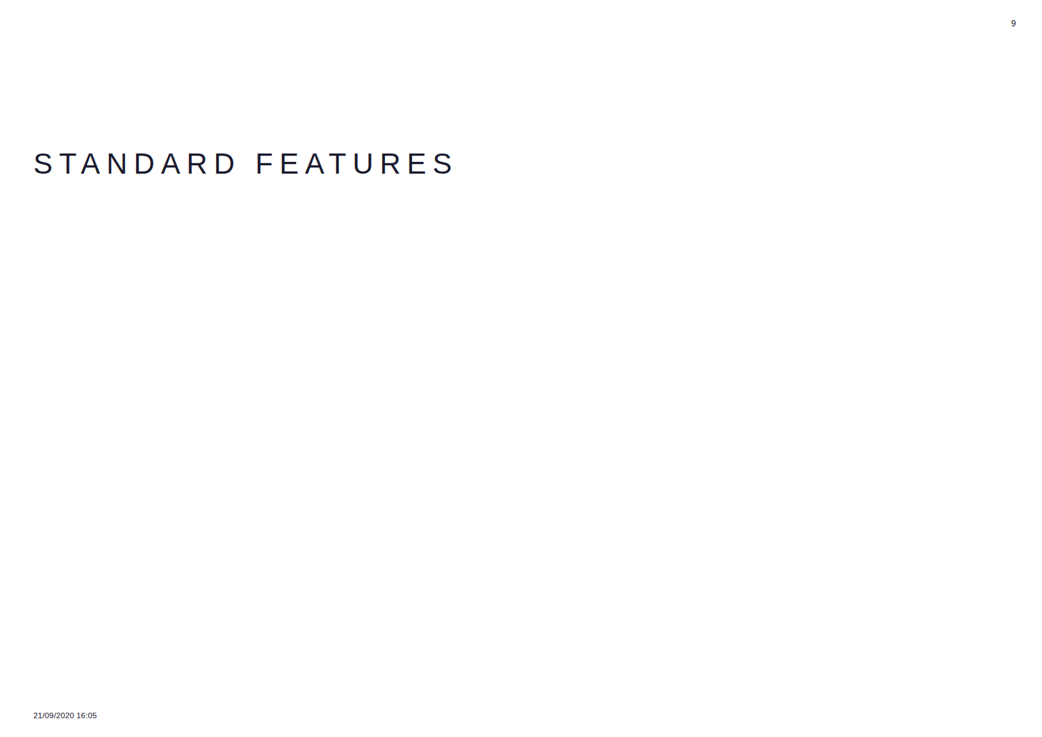9
STANDARD FEATURES
21/09/2020 16:05